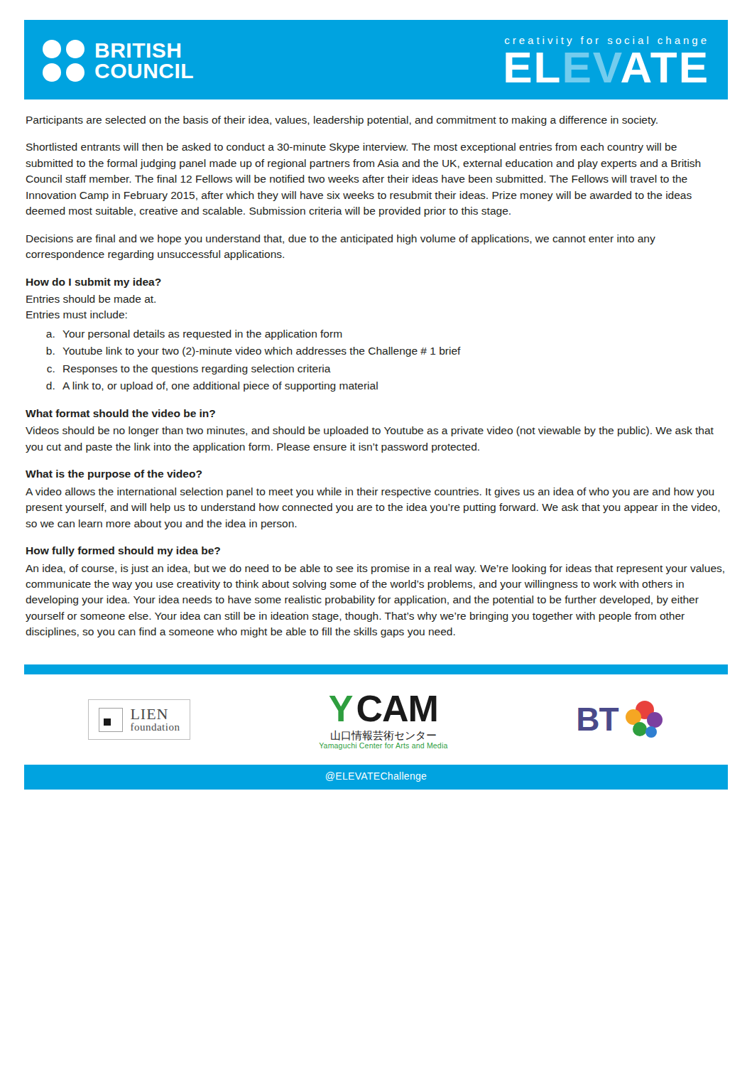BRITISH COUNCIL
creativity for social change
ELEVATE
Participants are selected on the basis of their idea, values, leadership potential, and commitment to making a difference in society.
Shortlisted entrants will then be asked to conduct a 30-minute Skype interview. The most exceptional entries from each country will be submitted to the formal judging panel made up of regional partners from Asia and the UK, external education and play experts and a British Council staff member. The final 12 Fellows will be notified two weeks after their ideas have been submitted. The Fellows will travel to the Innovation Camp in February 2015, after which they will have six weeks to resubmit their ideas. Prize money will be awarded to the ideas deemed most suitable, creative and scalable. Submission criteria will be provided prior to this stage.
Decisions are final and we hope you understand that, due to the anticipated high volume of applications, we cannot enter into any correspondence regarding unsuccessful applications.
How do I submit my idea?
Entries should be made at.
Entries must include:
Your personal details as requested in the application form
Youtube link to your two (2)-minute video which addresses the Challenge # 1 brief
Responses to the questions regarding selection criteria
A link to, or upload of, one additional piece of supporting material
What format should the video be in?
Videos should be no longer than two minutes, and should be uploaded to Youtube as a private video (not viewable by the public). We ask that you cut and paste the link into the application form. Please ensure it isn’t password protected.
What is the purpose of the video?
A video allows the international selection panel to meet you while in their respective countries. It gives us an idea of who you are and how you present yourself, and will help us to understand how connected you are to the idea you’re putting forward. We ask that you appear in the video, so we can learn more about you and the idea in person.
How fully formed should my idea be?
An idea, of course, is just an idea, but we do need to be able to see its promise in a real way. We’re looking for ideas that represent your values, communicate the way you use creativity to think about solving some of the world’s problems, and your willingness to work with others in developing your idea. Your idea needs to have some realistic probability for application, and the potential to be further developed, by either yourself or someone else. Your idea can still be in ideation stage, though. That’s why we’re bringing you together with people from other disciplines, so you can find a someone who might be able to fill the skills gaps you need.
LIEN
foundation
YCAM
山口情報芸術センター
Yamaguchi Center for Arts and Media
BT
@ELEVATEChallenge